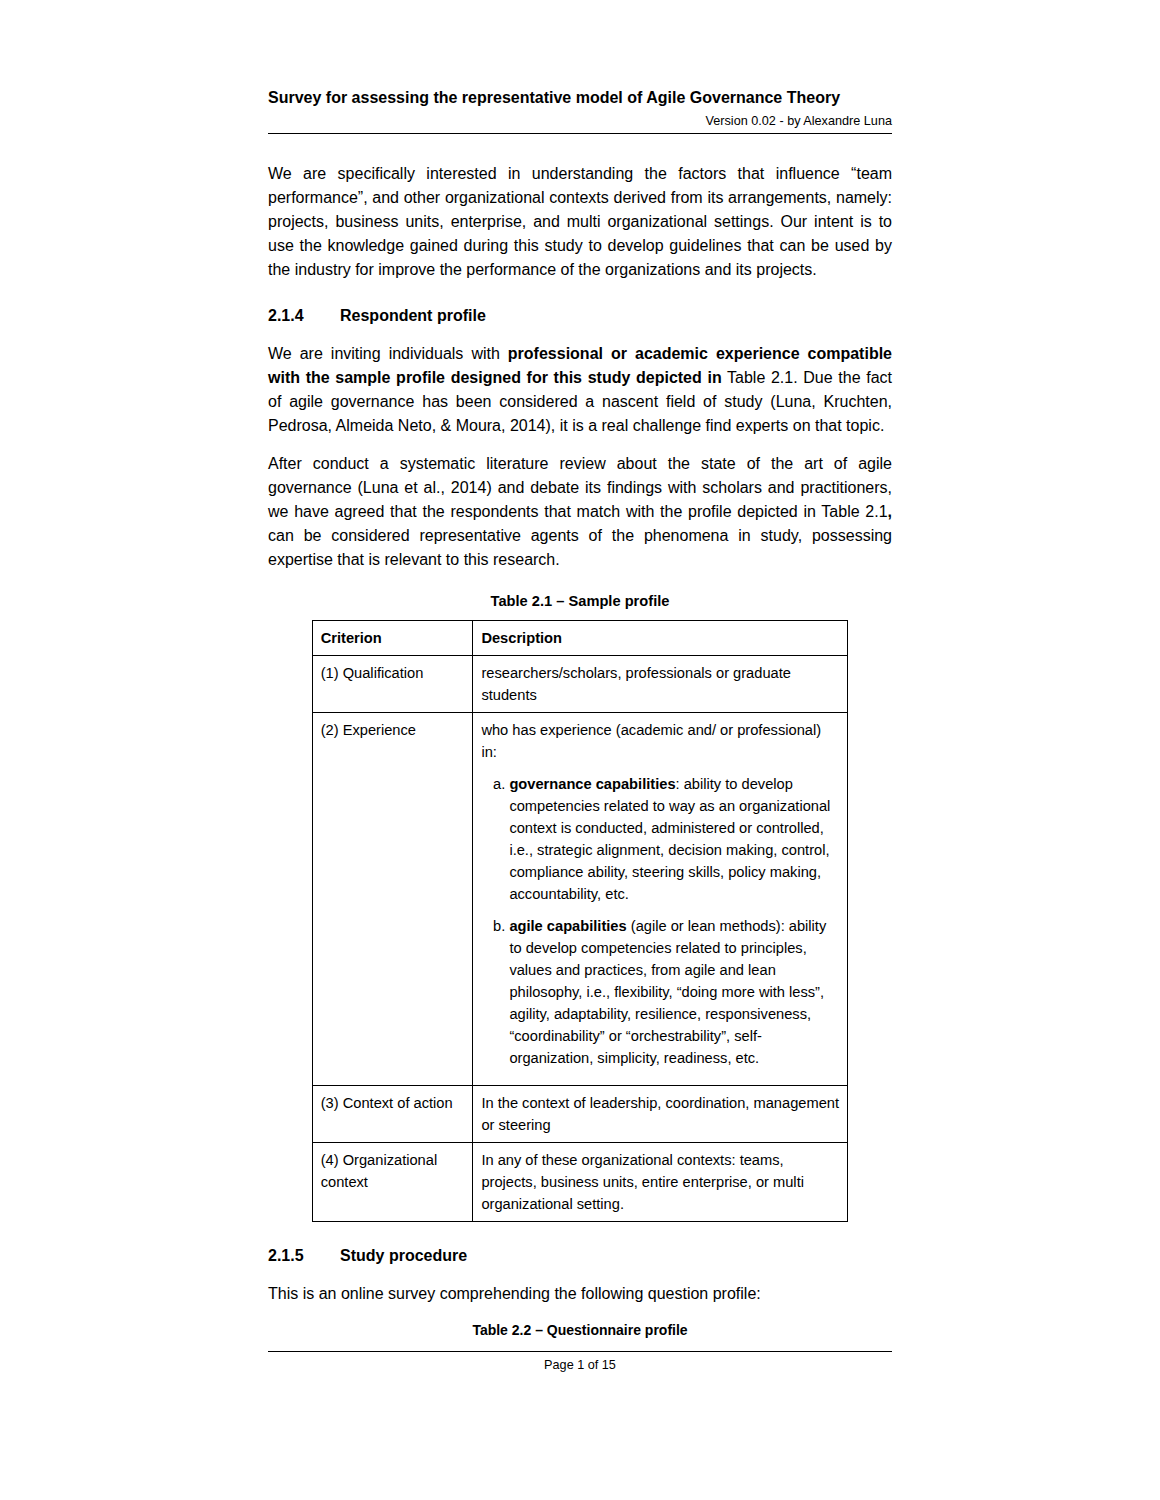Survey for assessing the representative model of Agile Governance Theory
Version 0.02 - by Alexandre Luna
We are specifically interested in understanding the factors that influence “team performance”, and other organizational contexts derived from its arrangements, namely: projects, business units, enterprise, and multi organizational settings. Our intent is to use the knowledge gained during this study to develop guidelines that can be used by the industry for improve the performance of the organizations and its projects.
2.1.4 Respondent profile
We are inviting individuals with professional or academic experience compatible with the sample profile designed for this study depicted in Table 2.1. Due the fact of agile governance has been considered a nascent field of study (Luna, Kruchten, Pedrosa, Almeida Neto, & Moura, 2014), it is a real challenge find experts on that topic.
After conduct a systematic literature review about the state of the art of agile governance (Luna et al., 2014) and debate its findings with scholars and practitioners, we have agreed that the respondents that match with the profile depicted in Table 2.1, can be considered representative agents of the phenomena in study, possessing expertise that is relevant to this research.
Table 2.1 – Sample profile
| Criterion | Description |
| --- | --- |
| (1) Qualification | researchers/scholars, professionals or graduate students |
| (2) Experience | who has experience (academic and/ or professional) in: governance capabilities : ability to develop competencies related to way as an organizational context is conducted, administered or controlled, i.e., strategic alignment, decision making, control, compliance ability, steering skills, policy making, accountability, etc. agile capabilities (agile or lean methods): ability to develop competencies related to principles, values and practices, from agile and lean philosophy, i.e., flexibility, “doing more with less”, agility, adaptability, resilience, responsiveness, “coordinability” or “orchestrability”, self-organization, simplicity, readiness, etc. |
| (3) Context of action | In the context of leadership, coordination, management or steering |
| (4) Organizational context | In any of these organizational contexts: teams, projects, business units, entire enterprise, or multi organizational setting. |
2.1.5 Study procedure
This is an online survey comprehending the following question profile:
Table 2.2 – Questionnaire profile
Page 1 of 15